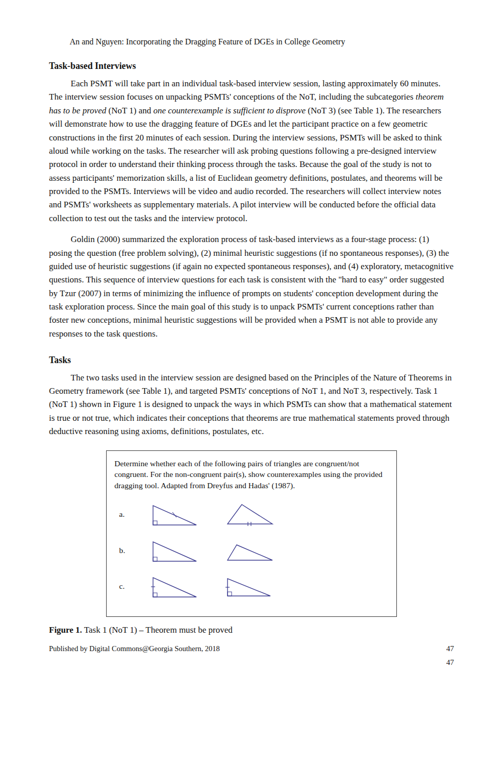An and Nguyen: Incorporating the Dragging Feature of DGEs in College Geometry
Task-based Interviews
Each PSMT will take part in an individual task-based interview session, lasting approximately 60 minutes. The interview session focuses on unpacking PSMTs' conceptions of the NoT, including the subcategories theorem has to be proved (NoT 1) and one counterexample is sufficient to disprove (NoT 3) (see Table 1). The researchers will demonstrate how to use the dragging feature of DGEs and let the participant practice on a few geometric constructions in the first 20 minutes of each session. During the interview sessions, PSMTs will be asked to think aloud while working on the tasks. The researcher will ask probing questions following a pre-designed interview protocol in order to understand their thinking process through the tasks. Because the goal of the study is not to assess participants' memorization skills, a list of Euclidean geometry definitions, postulates, and theorems will be provided to the PSMTs. Interviews will be video and audio recorded. The researchers will collect interview notes and PSMTs' worksheets as supplementary materials. A pilot interview will be conducted before the official data collection to test out the tasks and the interview protocol.
Goldin (2000) summarized the exploration process of task-based interviews as a four-stage process: (1) posing the question (free problem solving), (2) minimal heuristic suggestions (if no spontaneous responses), (3) the guided use of heuristic suggestions (if again no expected spontaneous responses), and (4) exploratory, metacognitive questions. This sequence of interview questions for each task is consistent with the "hard to easy" order suggested by Tzur (2007) in terms of minimizing the influence of prompts on students' conception development during the task exploration process. Since the main goal of this study is to unpack PSMTs' current conceptions rather than foster new conceptions, minimal heuristic suggestions will be provided when a PSMT is not able to provide any responses to the task questions.
Tasks
The two tasks used in the interview session are designed based on the Principles of the Nature of Theorems in Geometry framework (see Table 1), and targeted PSMTs' conceptions of NoT 1, and NoT 3, respectively. Task 1 (NoT 1) shown in Figure 1 is designed to unpack the ways in which PSMTs can show that a mathematical statement is true or not true, which indicates their conceptions that theorems are true mathematical statements proved through deductive reasoning using axioms, definitions, postulates, etc.
Determine whether each of the following pairs of triangles are congruent/not congruent. For the non-congruent pair(s), show counterexamples using the provided dragging tool. Adapted from Dreyfus and Hadas' (1987).
a.
b.
c.
Figure 1. Task 1 (NoT 1) – Theorem must be proved
Published by Digital Commons@Georgia Southern, 2018 47
47